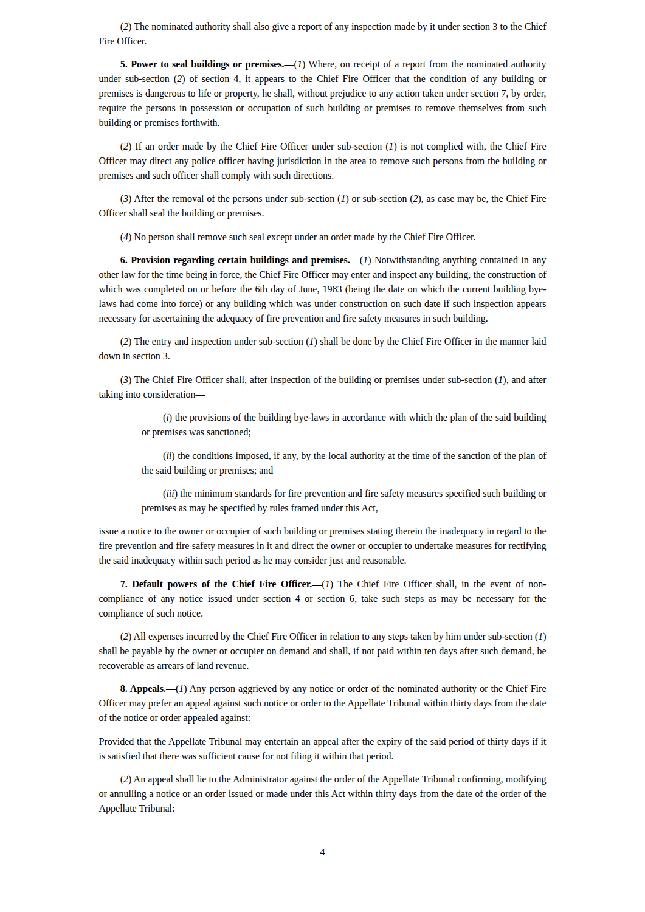(2) The nominated authority shall also give a report of any inspection made by it under section 3 to the Chief Fire Officer.
5. Power to seal buildings or premises.—(1) Where, on receipt of a report from the nominated authority under sub-section (2) of section 4, it appears to the Chief Fire Officer that the condition of any building or premises is dangerous to life or property, he shall, without prejudice to any action taken under section 7, by order, require the persons in possession or occupation of such building or premises to remove themselves from such building or premises forthwith.
(2) If an order made by the Chief Fire Officer under sub-section (1) is not complied with, the Chief Fire Officer may direct any police officer having jurisdiction in the area to remove such persons from the building or premises and such officer shall comply with such directions.
(3) After the removal of the persons under sub-section (1) or sub-section (2), as case may be, the Chief Fire Officer shall seal the building or premises.
(4) No person shall remove such seal except under an order made by the Chief Fire Officer.
6. Provision regarding certain buildings and premises.—(1) Notwithstanding anything contained in any other law for the time being in force, the Chief Fire Officer may enter and inspect any building, the construction of which was completed on or before the 6th day of June, 1983 (being the date on which the current building bye-laws had come into force) or any building which was under construction on such date if such inspection appears necessary for ascertaining the adequacy of fire prevention and fire safety measures in such building.
(2) The entry and inspection under sub-section (1) shall be done by the Chief Fire Officer in the manner laid down in section 3.
(3) The Chief Fire Officer shall, after inspection of the building or premises under sub-section (1), and after taking into consideration—
(i) the provisions of the building bye-laws in accordance with which the plan of the said building or premises was sanctioned;
(ii) the conditions imposed, if any, by the local authority at the time of the sanction of the plan of the said building or premises; and
(iii) the minimum standards for fire prevention and fire safety measures specified such building or premises as may be specified by rules framed under this Act,
issue a notice to the owner or occupier of such building or premises stating therein the inadequacy in regard to the fire prevention and fire safety measures in it and direct the owner or occupier to undertake measures for rectifying the said inadequacy within such period as he may consider just and reasonable.
7. Default powers of the Chief Fire Officer.—(1) The Chief Fire Officer shall, in the event of non-compliance of any notice issued under section 4 or section 6, take such steps as may be necessary for the compliance of such notice.
(2) All expenses incurred by the Chief Fire Officer in relation to any steps taken by him under sub-section (1) shall be payable by the owner or occupier on demand and shall, if not paid within ten days after such demand, be recoverable as arrears of land revenue.
8. Appeals.—(1) Any person aggrieved by any notice or order of the nominated authority or the Chief Fire Officer may prefer an appeal against such notice or order to the Appellate Tribunal within thirty days from the date of the notice or order appealed against:
Provided that the Appellate Tribunal may entertain an appeal after the expiry of the said period of thirty days if it is satisfied that there was sufficient cause for not filing it within that period.
(2) An appeal shall lie to the Administrator against the order of the Appellate Tribunal confirming, modifying or annulling a notice or an order issued or made under this Act within thirty days from the date of the order of the Appellate Tribunal:
4